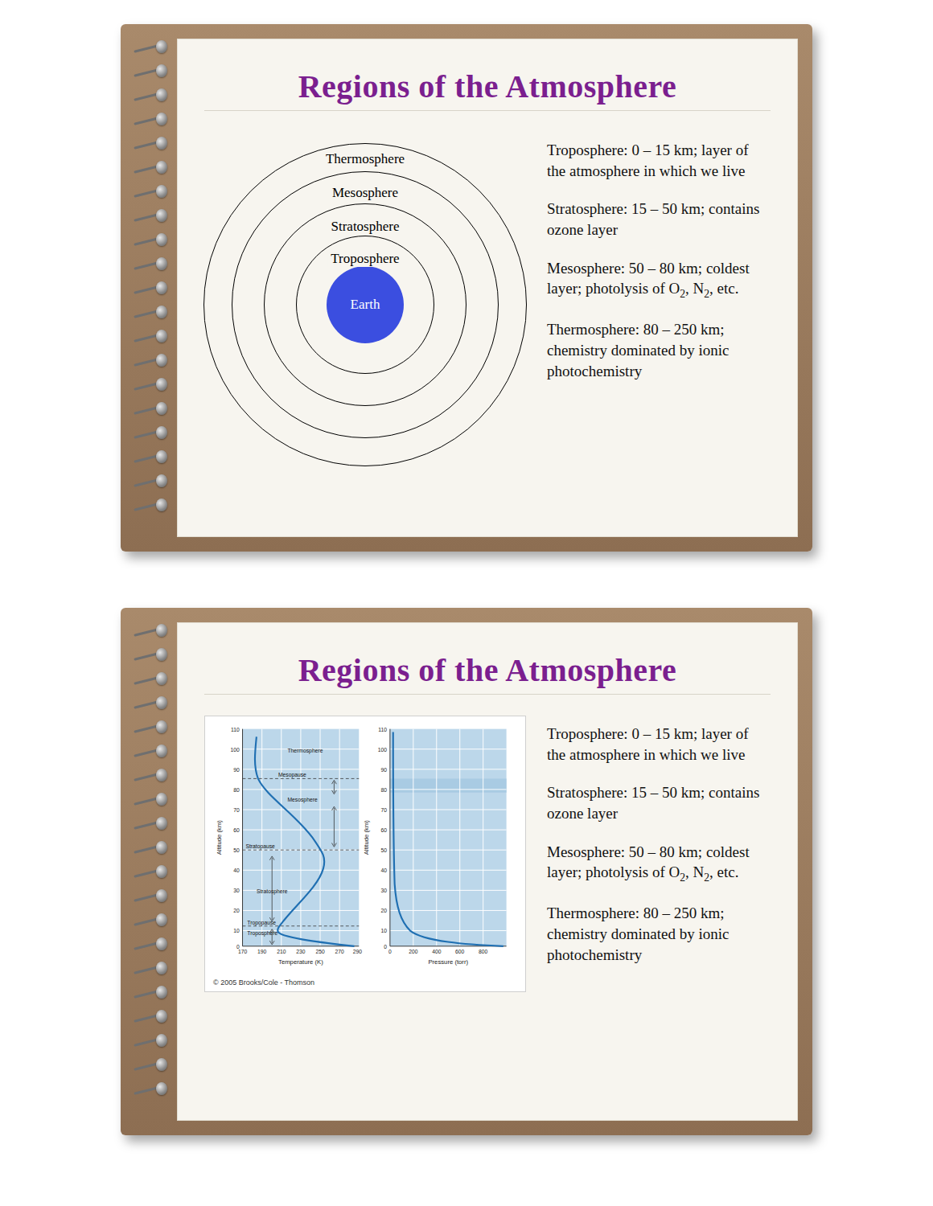Regions of the Atmosphere
Earth
Thermosphere
Mesosphere
Stratosphere
Troposphere
Troposphere: 0 – 15 km; layer of the atmosphere in which we live
Stratosphere: 15 – 50 km; contains ozone layer
Mesosphere: 50 – 80 km; coldest layer; photolysis of O2, N2, etc.
Thermosphere: 80 – 250 km; chemistry dominated by ionic photochemistry
Regions of the Atmosphere
110 100 90 80 70 60 50 40 30 20 10 0 170 190 210 230 250 270 290 Temperature (K) Altitude (km) Thermosphere Mesopause Mesosphere Stratopause Stratosphere Tropopause Troposphere 110 100 90 80 70 60 50 40 30 20 10 0 0 200 400 600 800 Pressure (torr) Altitude (km)
© 2005 Brooks/Cole - Thomson
Troposphere: 0 – 15 km; layer of the atmosphere in which we live
Stratosphere: 15 – 50 km; contains ozone layer
Mesosphere: 50 – 80 km; coldest layer; photolysis of O2, N2, etc.
Thermosphere: 80 – 250 km; chemistry dominated by ionic photochemistry